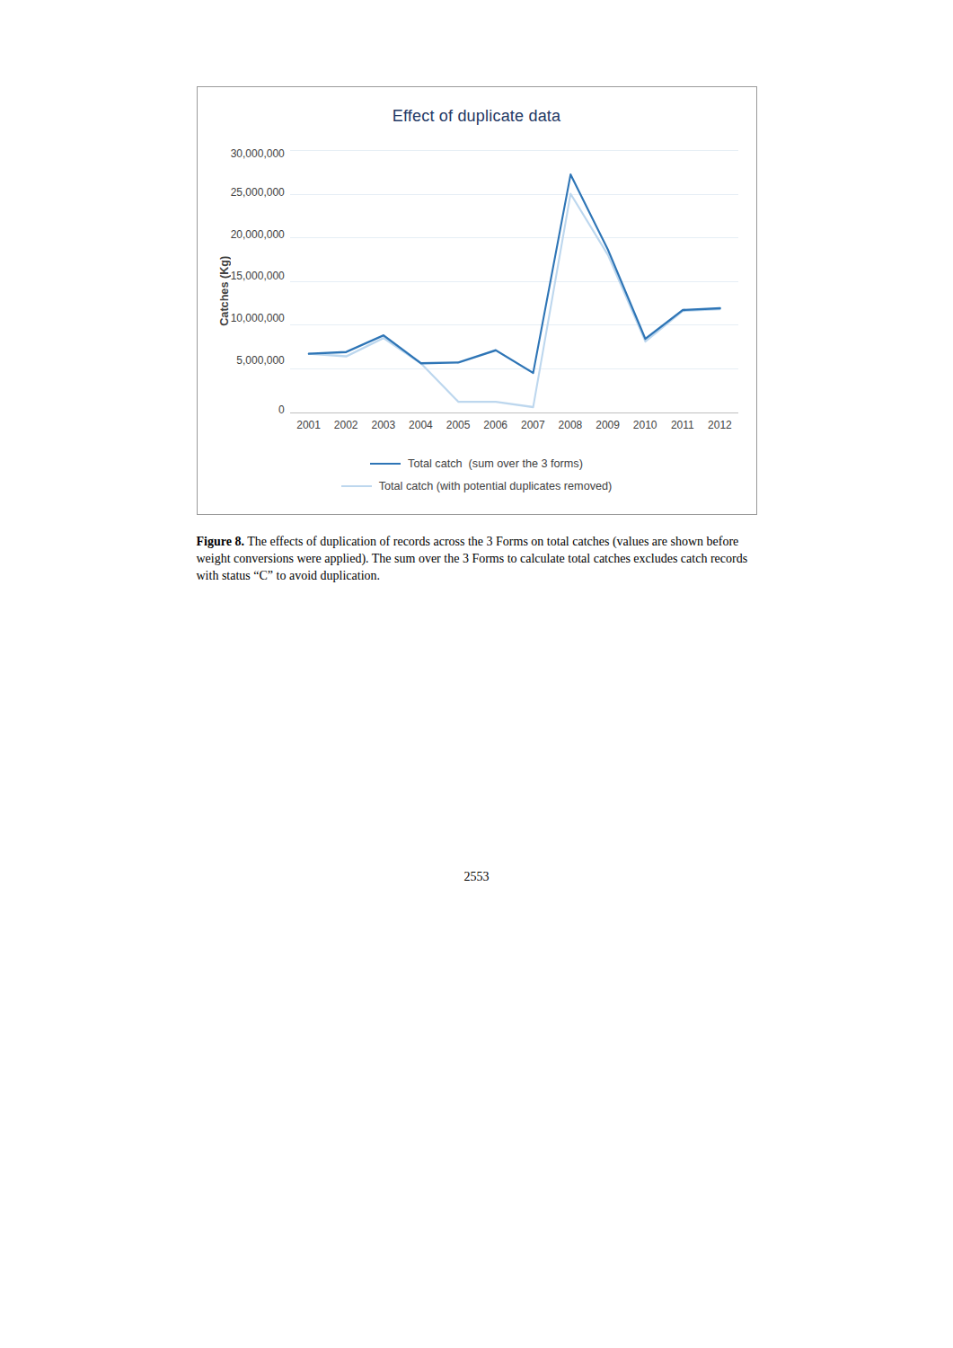Effect of duplicate data
Catches (Kg)
30,000,000 25,000,000 20,000,000 15,000,000 10,000,000 5,000,000 0
200120022003200420052006200720082009201020112012
Total catch (sum over the 3 forms)
Total catch (with potential duplicates removed)
Figure 8. The effects of duplication of records across the 3 Forms on total catches (values are shown before weight conversions were applied). The sum over the 3 Forms to calculate total catches excludes catch records with status “C” to avoid duplication.
2553